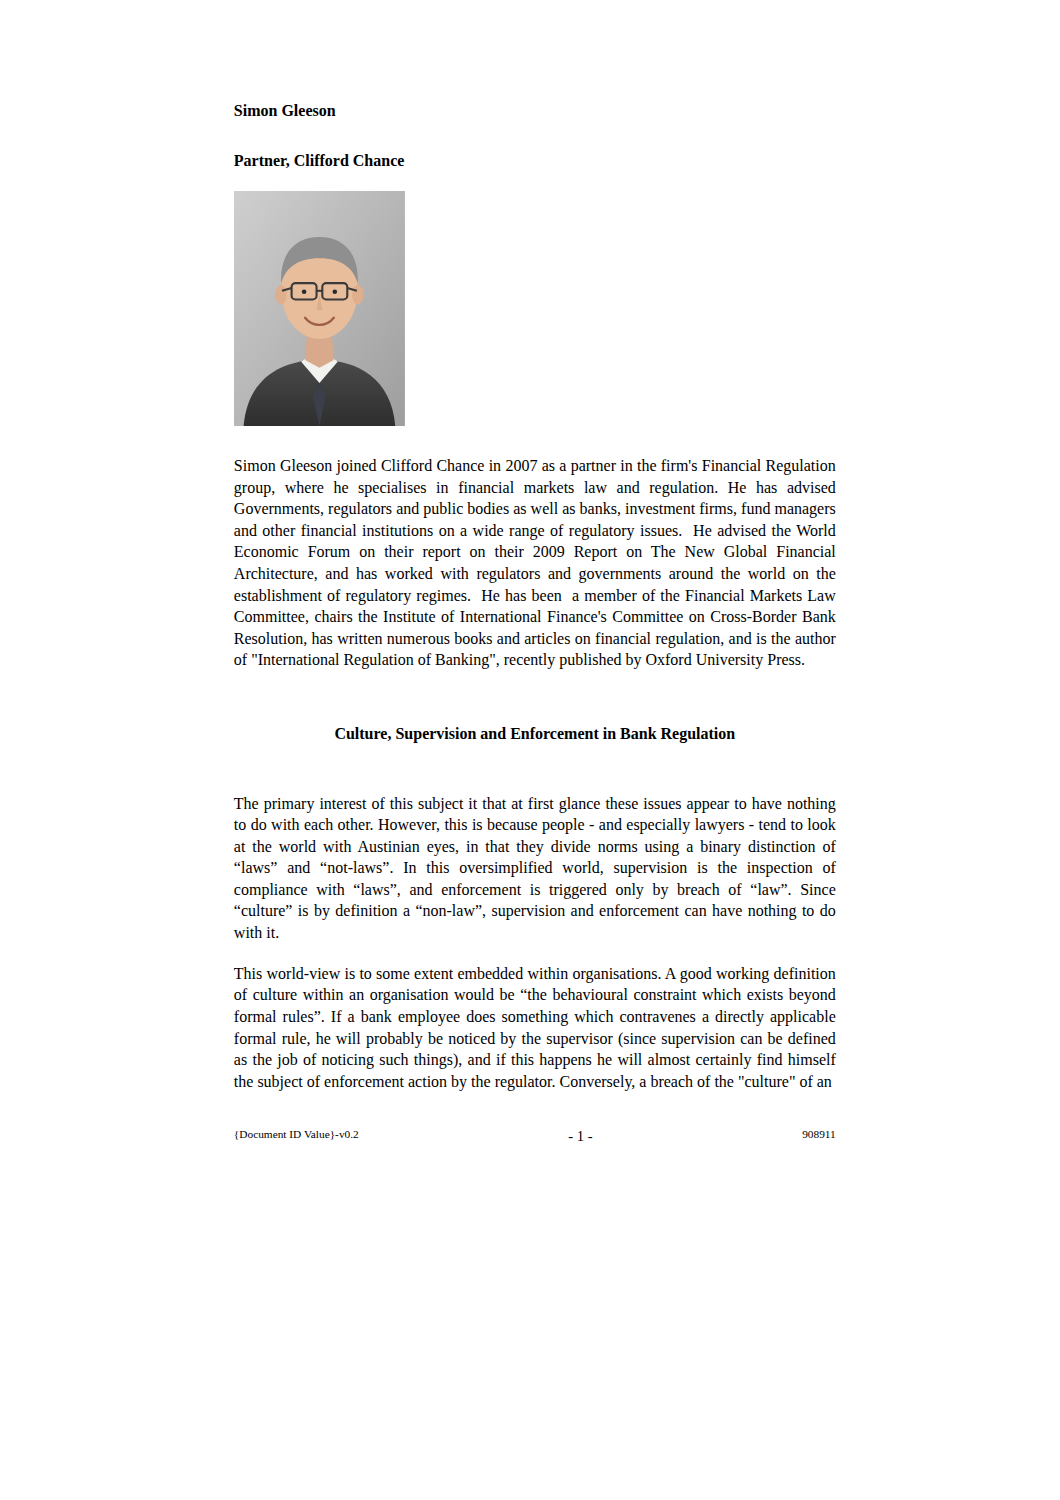Simon Gleeson
Partner, Clifford Chance
Simon Gleeson joined Clifford Chance in 2007 as a partner in the firm's Financial Regulation group, where he specialises in financial markets law and regulation. He has advised Governments, regulators and public bodies as well as banks, investment firms, fund managers and other financial institutions on a wide range of regulatory issues. He advised the World Economic Forum on their report on their 2009 Report on The New Global Financial Architecture, and has worked with regulators and governments around the world on the establishment of regulatory regimes. He has been a member of the Financial Markets Law Committee, chairs the Institute of International Finance's Committee on Cross-Border Bank Resolution, has written numerous books and articles on financial regulation, and is the author of "International Regulation of Banking", recently published by Oxford University Press.
Culture, Supervision and Enforcement in Bank Regulation
The primary interest of this subject it that at first glance these issues appear to have nothing to do with each other. However, this is because people - and especially lawyers - tend to look at the world with Austinian eyes, in that they divide norms using a binary distinction of “laws” and “not-laws”. In this oversimplified world, supervision is the inspection of compliance with “laws”, and enforcement is triggered only by breach of “law”. Since “culture” is by definition a “non-law”, supervision and enforcement can have nothing to do with it.
This world-view is to some extent embedded within organisations. A good working definition of culture within an organisation would be “the behavioural constraint which exists beyond formal rules”. If a bank employee does something which contravenes a directly applicable formal rule, he will probably be noticed by the supervisor (since supervision can be defined as the job of noticing such things), and if this happens he will almost certainly find himself the subject of enforcement action by the regulator. Conversely, a breach of the "culture" of an
{Document ID Value}-v0.2 908911
- 1 -